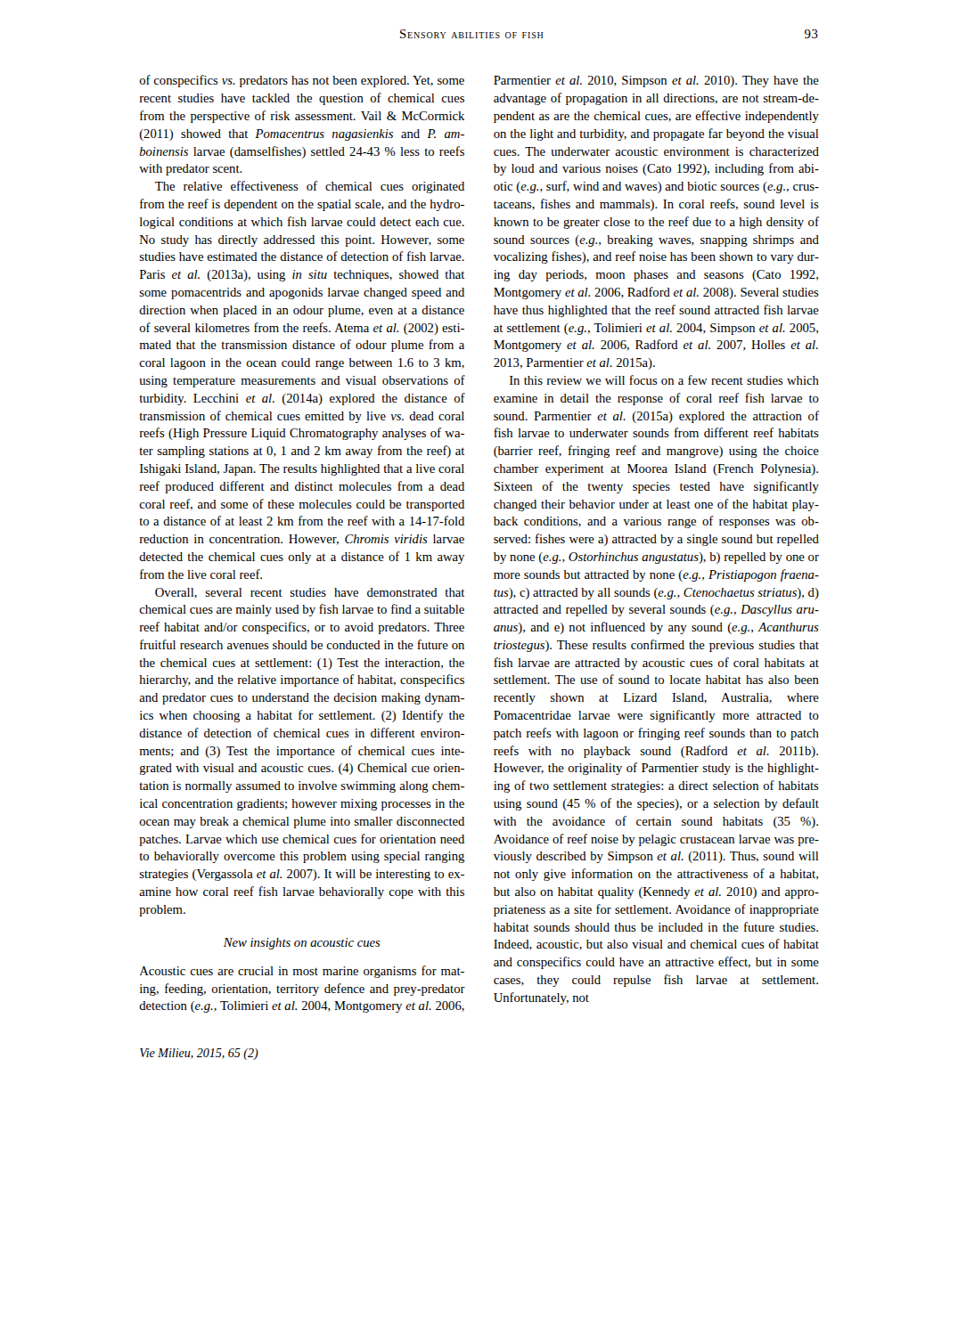Sensory abilities of fish 93
of conspecifics vs. predators has not been explored. Yet, some recent studies have tackled the question of chemical cues from the perspective of risk assessment. Vail & McCormick (2011) showed that Pomacentrus nagasienkis and P. amboinensis larvae (damselfishes) settled 24-43 % less to reefs with predator scent.
The relative effectiveness of chemical cues originated from the reef is dependent on the spatial scale, and the hydrological conditions at which fish larvae could detect each cue. No study has directly addressed this point. However, some studies have estimated the distance of detection of fish larvae. Paris et al. (2013a), using in situ techniques, showed that some pomacentrids and apogonids larvae changed speed and direction when placed in an odour plume, even at a distance of several kilometres from the reefs. Atema et al. (2002) estimated that the transmission distance of odour plume from a coral lagoon in the ocean could range between 1.6 to 3 km, using temperature measurements and visual observations of turbidity. Lecchini et al. (2014a) explored the distance of transmission of chemical cues emitted by live vs. dead coral reefs (High Pressure Liquid Chromatography analyses of water sampling stations at 0, 1 and 2 km away from the reef) at Ishigaki Island, Japan. The results highlighted that a live coral reef produced different and distinct molecules from a dead coral reef, and some of these molecules could be transported to a distance of at least 2 km from the reef with a 14-17-fold reduction in concentration. However, Chromis viridis larvae detected the chemical cues only at a distance of 1 km away from the live coral reef.
Overall, several recent studies have demonstrated that chemical cues are mainly used by fish larvae to find a suitable reef habitat and/or conspecifics, or to avoid predators. Three fruitful research avenues should be conducted in the future on the chemical cues at settlement: (1) Test the interaction, the hierarchy, and the relative importance of habitat, conspecifics and predator cues to understand the decision making dynamics when choosing a habitat for settlement. (2) Identify the distance of detection of chemical cues in different environments; and (3) Test the importance of chemical cues integrated with visual and acoustic cues. (4) Chemical cue orientation is normally assumed to involve swimming along chemical concentration gradients; however mixing processes in the ocean may break a chemical plume into smaller disconnected patches. Larvae which use chemical cues for orientation need to behaviorally overcome this problem using special ranging strategies (Vergassola et al. 2007). It will be interesting to examine how coral reef fish larvae behaviorally cope with this problem.
New insights on acoustic cues
Acoustic cues are crucial in most marine organisms for mating, feeding, orientation, territory defence and prey-predator detection (e.g., Tolimieri et al. 2004, Montgomery et al. 2006, Parmentier et al. 2010, Simpson et al. 2010). They have the advantage of propagation in all directions, are not stream-dependent as are the chemical cues, are effective independently on the light and turbidity, and propagate far beyond the visual cues. The underwater acoustic environment is characterized by loud and various noises (Cato 1992), including from abiotic (e.g., surf, wind and waves) and biotic sources (e.g., crustaceans, fishes and mammals). In coral reefs, sound level is known to be greater close to the reef due to a high density of sound sources (e.g., breaking waves, snapping shrimps and vocalizing fishes), and reef noise has been shown to vary during day periods, moon phases and seasons (Cato 1992, Montgomery et al. 2006, Radford et al. 2008). Several studies have thus highlighted that the reef sound attracted fish larvae at settlement (e.g., Tolimieri et al. 2004, Simpson et al. 2005, Montgomery et al. 2006, Radford et al. 2007, Holles et al. 2013, Parmentier et al. 2015a).
In this review we will focus on a few recent studies which examine in detail the response of coral reef fish larvae to sound. Parmentier et al. (2015a) explored the attraction of fish larvae to underwater sounds from different reef habitats (barrier reef, fringing reef and mangrove) using the choice chamber experiment at Moorea Island (French Polynesia). Sixteen of the twenty species tested have significantly changed their behavior under at least one of the habitat playback conditions, and a various range of responses was observed: fishes were a) attracted by a single sound but repelled by none (e.g., Ostorhinchus angustatus), b) repelled by one or more sounds but attracted by none (e.g., Pristiapogon fraenatus), c) attracted by all sounds (e.g., Ctenochaetus striatus), d) attracted and repelled by several sounds (e.g., Dascyllus aruanus), and e) not influenced by any sound (e.g., Acanthurus triostegus). These results confirmed the previous studies that fish larvae are attracted by acoustic cues of coral habitats at settlement. The use of sound to locate habitat has also been recently shown at Lizard Island, Australia, where Pomacentridae larvae were significantly more attracted to patch reefs with lagoon or fringing reef sounds than to patch reefs with no playback sound (Radford et al. 2011b). However, the originality of Parmentier study is the highlighting of two settlement strategies: a direct selection of habitats using sound (45 % of the species), or a selection by default with the avoidance of certain sound habitats (35 %). Avoidance of reef noise by pelagic crustacean larvae was previously described by Simpson et al. (2011). Thus, sound will not only give information on the attractiveness of a habitat, but also on habitat quality (Kennedy et al. 2010) and appropriateness as a site for settlement. Avoidance of inappropriate habitat sounds should thus be included in the future studies. Indeed, acoustic, but also visual and chemical cues of habitat and conspecifics could have an attractive effect, but in some cases, they could repulse fish larvae at settlement. Unfortunately, not
Vie Milieu, 2015, 65 (2)